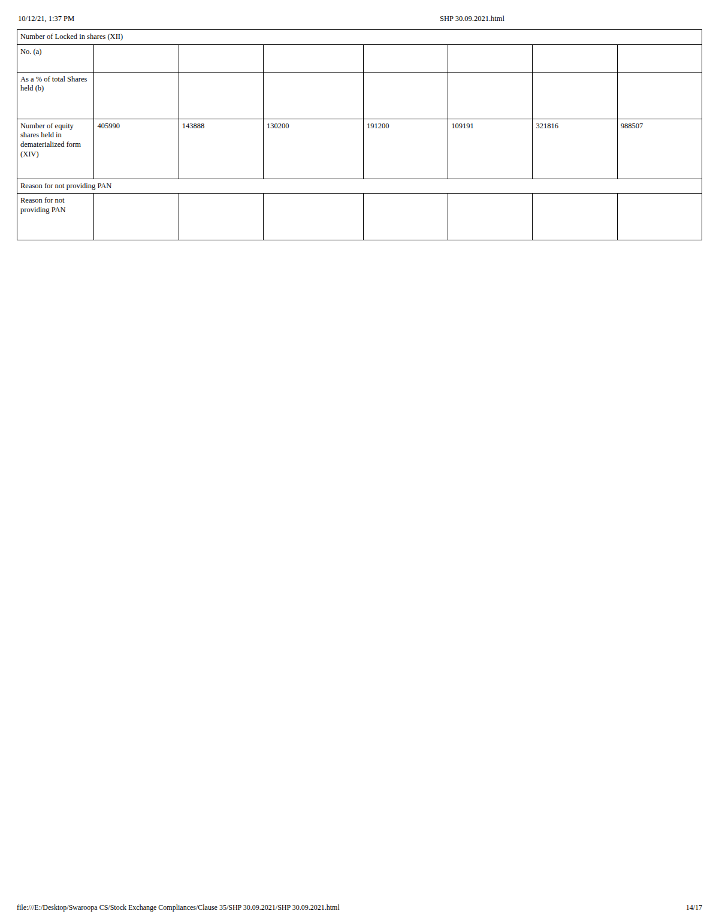10/12/21, 1:37 PM
SHP 30.09.2021.html
| Number of Locked in shares (XII) |
| No. (a) | | | | | | | |
| As a % of total Shares held (b) | | | | | | | |
| Number of equity shares held in dematerialized form (XIV) | 405990 | 143888 | 130200 | 191200 | 109191 | 321816 | 988507 |
| Reason for not providing PAN |
| Reason for not providing PAN | | | | | | | |
file:///E:/Desktop/Swaroopa CS/Stock Exchange Compliances/Clause 35/SHP 30.09.2021/SHP 30.09.2021.html
14/17